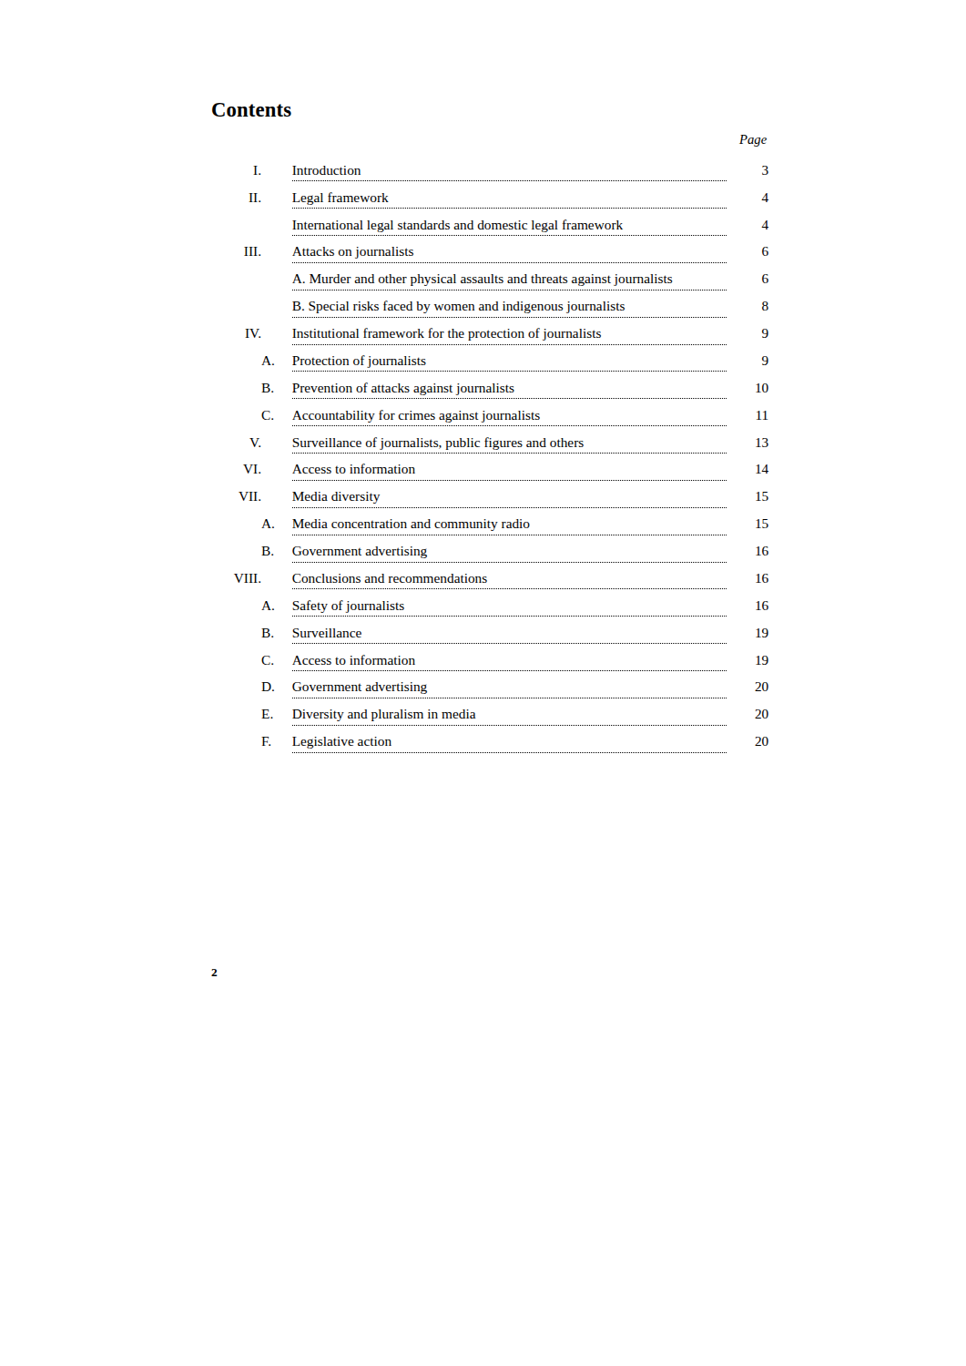Contents
Page
| I. | | Introduction | 3 |
| II. | | Legal framework | 4 |
| | | International legal standards and domestic legal framework | 4 |
| III. | | Attacks on journalists | 6 |
| | | A. Murder and other physical assaults and threats against journalists | 6 |
| | | B. Special risks faced by women and indigenous journalists | 8 |
| IV. | | Institutional framework for the protection of journalists | 9 |
| | A. | Protection of journalists | 9 |
| | B. | Prevention of attacks against journalists | 10 |
| | C. | Accountability for crimes against journalists | 11 |
| V. | | Surveillance of journalists, public figures and others | 13 |
| VI. | | Access to information | 14 |
| VII. | | Media diversity | 15 |
| | A. | Media concentration and community radio | 15 |
| | B. | Government advertising | 16 |
| VIII. | | Conclusions and recommendations | 16 |
| | A. | Safety of journalists | 16 |
| | B. | Surveillance | 19 |
| | C. | Access to information | 19 |
| | D. | Government advertising | 20 |
| | E. | Diversity and pluralism in media | 20 |
| | F. | Legislative action | 20 |
2